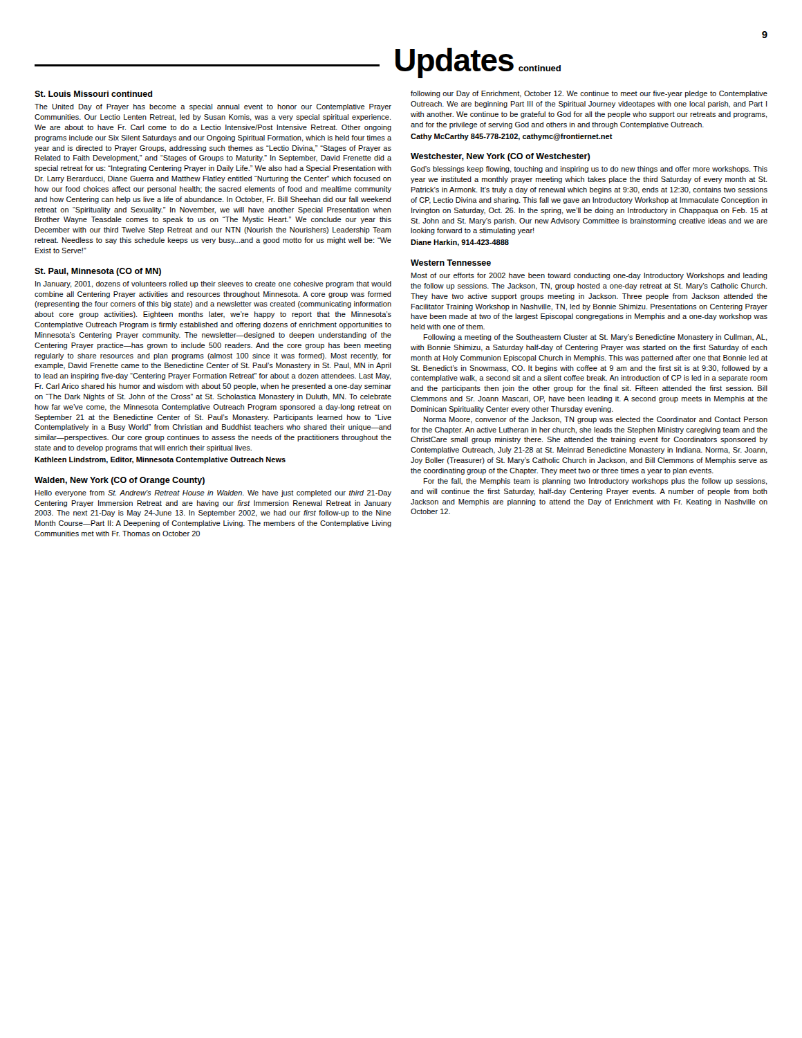9
Updatescontinued
St. Louis Missouri continued
The United Day of Prayer has become a special annual event to honor our Contemplative Prayer Communities. Our Lectio Lenten Retreat, led by Susan Komis, was a very special spiritual experience. We are about to have Fr. Carl come to do a Lectio Intensive/Post Intensive Retreat. Other ongoing programs include our Six Silent Saturdays and our Ongoing Spiritual Formation, which is held four times a year and is directed to Prayer Groups, addressing such themes as “Lectio Divina,” “Stages of Prayer as Related to Faith Development,” and “Stages of Groups to Maturity.” In September, David Frenette did a special retreat for us: “Integrating Centering Prayer in Daily Life.” We also had a Special Presentation with Dr. Larry Berarducci, Diane Guerra and Matthew Flatley entitled “Nurturing the Center” which focused on how our food choices affect our personal health; the sacred elements of food and mealtime community and how Centering can help us live a life of abundance. In October, Fr. Bill Sheehan did our fall weekend retreat on “Spirituality and Sexuality.” In November, we will have another Special Presentation when Brother Wayne Teasdale comes to speak to us on “The Mystic Heart.” We conclude our year this December with our third Twelve Step Retreat and our NTN (Nourish the Nourishers) Leadership Team retreat. Needless to say this schedule keeps us very busy...and a good motto for us might well be: “We Exist to Serve!”
St. Paul, Minnesota (CO of MN)
In January, 2001, dozens of volunteers rolled up their sleeves to create one cohesive program that would combine all Centering Prayer activities and resources throughout Minnesota. A core group was formed (representing the four corners of this big state) and a newsletter was created (communicating information about core group activities). Eighteen months later, we’re happy to report that the Minnesota’s Contemplative Outreach Program is firmly established and offering dozens of enrichment opportunities to Minnesota’s Centering Prayer community. The newsletter—designed to deepen understanding of the Centering Prayer practice—has grown to include 500 readers. And the core group has been meeting regularly to share resources and plan programs (almost 100 since it was formed). Most recently, for example, David Frenette came to the Benedictine Center of St. Paul’s Monastery in St. Paul, MN in April to lead an inspiring five-day “Centering Prayer Formation Retreat” for about a dozen attendees. Last May, Fr. Carl Arico shared his humor and wisdom with about 50 people, when he presented a one-day seminar on “The Dark Nights of St. John of the Cross” at St. Scholastica Monastery in Duluth, MN. To celebrate how far we’ve come, the Minnesota Contemplative Outreach Program sponsored a day-long retreat on September 21 at the Benedictine Center of St. Paul’s Monastery. Participants learned how to “Live Contemplatively in a Busy World” from Christian and Buddhist teachers who shared their unique—and similar—perspectives. Our core group continues to assess the needs of the practitioners throughout the state and to develop programs that will enrich their spiritual lives.
Kathleen Lindstrom, Editor, Minnesota Contemplative Outreach News
Walden, New York (CO of Orange County)
Hello everyone from St. Andrew’s Retreat House in Walden. We have just completed our third 21-Day Centering Prayer Immersion Retreat and are having our first Immersion Renewal Retreat in January 2003. The next 21-Day is May 24-June 13. In September 2002, we had our first follow-up to the Nine Month Course—Part II: A Deepening of Contemplative Living. The members of the Contemplative Living Communities met with Fr. Thomas on October 20
following our Day of Enrichment, October 12. We continue to meet our five-year pledge to Contemplative Outreach. We are beginning Part III of the Spiritual Journey videotapes with one local parish, and Part I with another. We continue to be grateful to God for all the people who support our retreats and programs, and for the privilege of serving God and others in and through Contemplative Outreach.
Cathy McCarthy 845-778-2102, cathymc@frontiernet.net
Westchester, New York (CO of Westchester)
God’s blessings keep flowing, touching and inspiring us to do new things and offer more workshops. This year we instituted a monthly prayer meeting which takes place the third Saturday of every month at St. Patrick’s in Armonk. It’s truly a day of renewal which begins at 9:30, ends at 12:30, contains two sessions of CP, Lectio Divina and sharing. This fall we gave an Introductory Workshop at Immaculate Conception in Irvington on Saturday, Oct. 26. In the spring, we’ll be doing an Introductory in Chappaqua on Feb. 15 at St. John and St. Mary’s parish. Our new Advisory Committee is brainstorming creative ideas and we are looking forward to a stimulating year!
Diane Harkin, 914-423-4888
Western Tennessee
Most of our efforts for 2002 have been toward conducting one-day Introductory Workshops and leading the follow up sessions. The Jackson, TN, group hosted a one-day retreat at St. Mary’s Catholic Church. They have two active support groups meeting in Jackson. Three people from Jackson attended the Facilitator Training Workshop in Nashville, TN, led by Bonnie Shimizu. Presentations on Centering Prayer have been made at two of the largest Episcopal congregations in Memphis and a one-day workshop was held with one of them.
Following a meeting of the Southeastern Cluster at St. Mary’s Benedictine Monastery in Cullman, AL, with Bonnie Shimizu, a Saturday half-day of Centering Prayer was started on the first Saturday of each month at Holy Communion Episcopal Church in Memphis. This was patterned after one that Bonnie led at St. Benedict’s in Snowmass, CO. It begins with coffee at 9 am and the first sit is at 9:30, followed by a contemplative walk, a second sit and a silent coffee break. An introduction of CP is led in a separate room and the participants then join the other group for the final sit. Fifteen attended the first session. Bill Clemmons and Sr. Joann Mascari, OP, have been leading it. A second group meets in Memphis at the Dominican Spirituality Center every other Thursday evening.
Norma Moore, convenor of the Jackson, TN group was elected the Coordinator and Contact Person for the Chapter. An active Lutheran in her church, she leads the Stephen Ministry caregiving team and the ChristCare small group ministry there. She attended the training event for Coordinators sponsored by Contemplative Outreach, July 21-28 at St. Meinrad Benedictine Monastery in Indiana. Norma, Sr. Joann, Joy Boller (Treasurer) of St. Mary’s Catholic Church in Jackson, and Bill Clemmons of Memphis serve as the coordinating group of the Chapter. They meet two or three times a year to plan events.
For the fall, the Memphis team is planning two Introductory workshops plus the follow up sessions, and will continue the first Saturday, half-day Centering Prayer events. A number of people from both Jackson and Memphis are planning to attend the Day of Enrichment with Fr. Keating in Nashville on October 12.